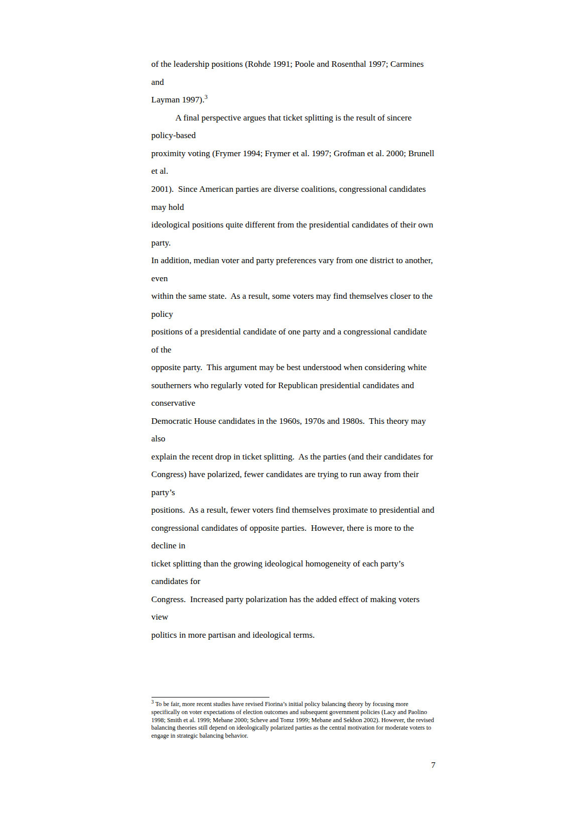of the leadership positions (Rohde 1991; Poole and Rosenthal 1997; Carmines and
Layman 1997).3
A final perspective argues that ticket splitting is the result of sincere policy-based
proximity voting (Frymer 1994; Frymer et al. 1997; Grofman et al. 2000; Brunell et al.
2001). Since American parties are diverse coalitions, congressional candidates may hold
ideological positions quite different from the presidential candidates of their own party.
In addition, median voter and party preferences vary from one district to another, even
within the same state. As a result, some voters may find themselves closer to the policy
positions of a presidential candidate of one party and a congressional candidate of the
opposite party. This argument may be best understood when considering white
southerners who regularly voted for Republican presidential candidates and conservative
Democratic House candidates in the 1960s, 1970s and 1980s. This theory may also
explain the recent drop in ticket splitting. As the parties (and their candidates for
Congress) have polarized, fewer candidates are trying to run away from their party’s
positions. As a result, fewer voters find themselves proximate to presidential and
congressional candidates of opposite parties. However, there is more to the decline in
ticket splitting than the growing ideological homogeneity of each party’s candidates for
Congress. Increased party polarization has the added effect of making voters view
politics in more partisan and ideological terms.
3 To be fair, more recent studies have revised Fiorina’s initial policy balancing theory by focusing more specifically on voter expectations of election outcomes and subsequent government policies (Lacy and Paolino 1998; Smith et al. 1999; Mebane 2000; Scheve and Tomz 1999; Mebane and Sekhon 2002). However, the revised balancing theories still depend on ideologically polarized parties as the central motivation for moderate voters to engage in strategic balancing behavior.
7